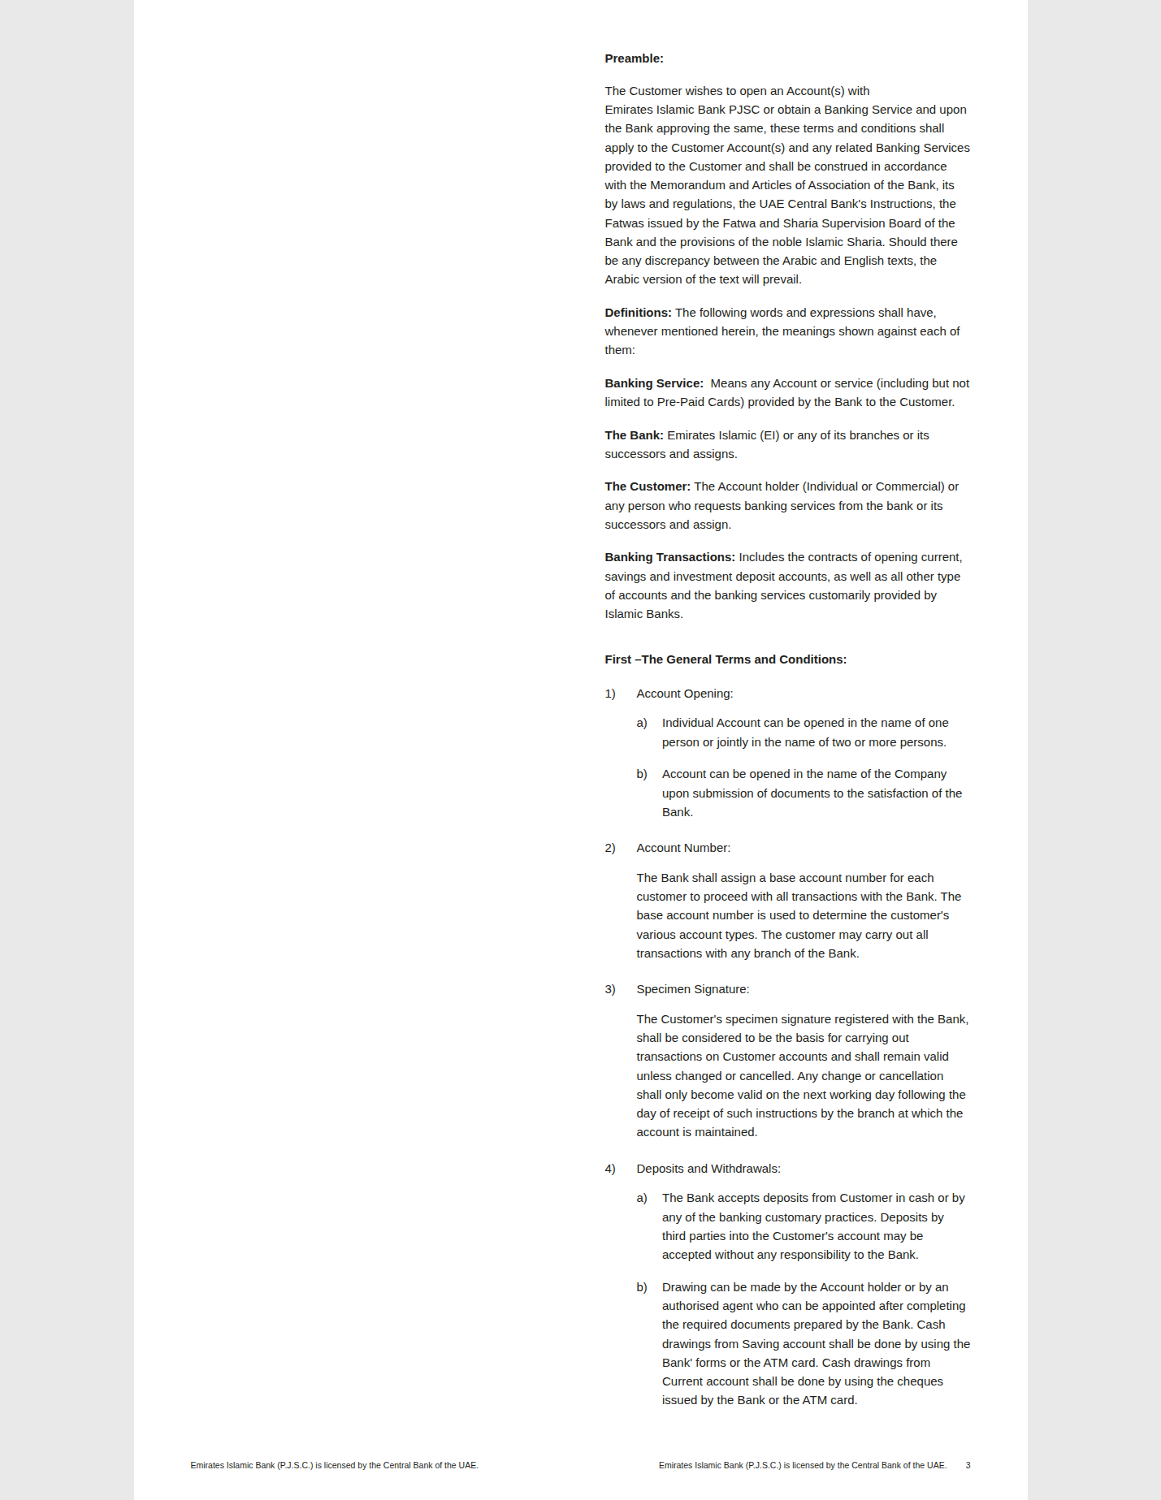Preamble:
The Customer wishes to open an Account(s) with
Emirates Islamic Bank PJSC or obtain a Banking Service and upon the Bank approving the same, these terms and conditions shall apply to the Customer Account(s) and any related Banking Services provided to the Customer and shall be construed in accordance with the Memorandum and Articles of Association of the Bank, its by laws and regulations, the UAE Central Bank's Instructions, the Fatwas issued by the Fatwa and Sharia Supervision Board of the Bank and the provisions of the noble Islamic Sharia. Should there be any discrepancy between the Arabic and English texts, the Arabic version of the text will prevail.
Definitions: The following words and expressions shall have, whenever mentioned herein, the meanings shown against each of them:
Banking Service: Means any Account or service (including but not limited to Pre-Paid Cards) provided by the Bank to the Customer.
The Bank: Emirates Islamic (EI) or any of its branches or its successors and assigns.
The Customer: The Account holder (Individual or Commercial) or any person who requests banking services from the bank or its successors and assign.
Banking Transactions: Includes the contracts of opening current, savings and investment deposit accounts, as well as all other type of accounts and the banking services customarily provided by Islamic Banks.
First –The General Terms and Conditions:
1) Account Opening:
a) Individual Account can be opened in the name of one person or jointly in the name of two or more persons.
b) Account can be opened in the name of the Company upon submission of documents to the satisfaction of the Bank.
2) Account Number:
The Bank shall assign a base account number for each customer to proceed with all transactions with the Bank. The base account number is used to determine the customer's various account types. The customer may carry out all transactions with any branch of the Bank.
3) Specimen Signature:
The Customer's specimen signature registered with the Bank, shall be considered to be the basis for carrying out transactions on Customer accounts and shall remain valid unless changed or cancelled. Any change or cancellation shall only become valid on the next working day following the day of receipt of such instructions by the branch at which the account is maintained.
4) Deposits and Withdrawals:
a) The Bank accepts deposits from Customer in cash or by any of the banking customary practices. Deposits by third parties into the Customer's account may be accepted without any responsibility to the Bank.
b) Drawing can be made by the Account holder or by an authorised agent who can be appointed after completing the required documents prepared by the Bank. Cash drawings from Saving account shall be done by using the Bank' forms or the ATM card. Cash drawings from Current account shall be done by using the cheques issued by the Bank or the ATM card.
Emirates Islamic Bank (P.J.S.C.) is licensed by the Central Bank of the UAE.
Emirates Islamic Bank (P.J.S.C.) is licensed by the Central Bank of the UAE. 3